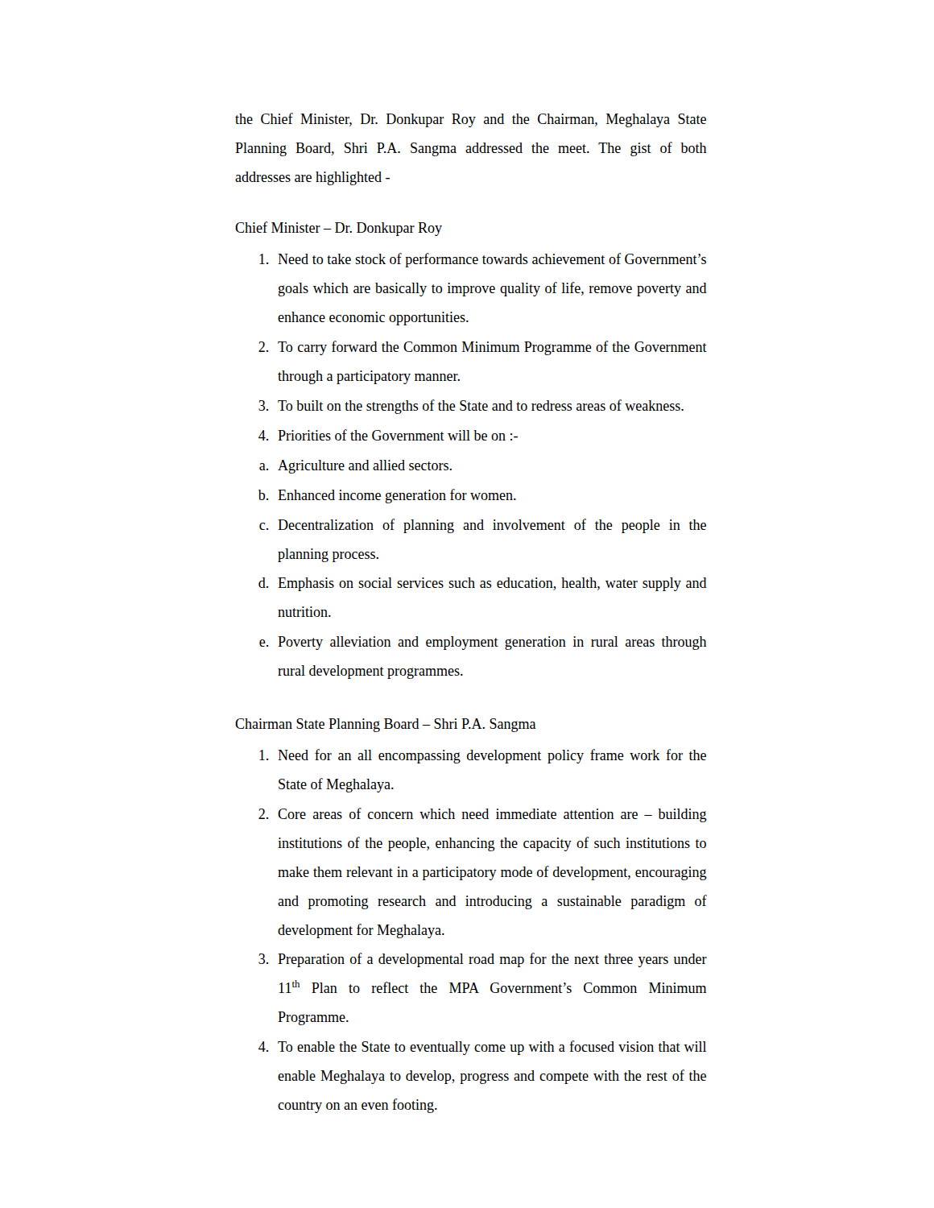the Chief Minister, Dr. Donkupar Roy and the Chairman, Meghalaya State Planning Board, Shri P.A. Sangma addressed the meet. The gist of both addresses are highlighted -
Chief Minister – Dr. Donkupar Roy
Need to take stock of performance towards achievement of Government’s goals which are basically to improve quality of life, remove poverty and enhance economic opportunities.
To carry forward the Common Minimum Programme of the Government through a participatory manner.
To built on the strengths of the State and to redress areas of weakness.
Priorities of the Government will be on :-
Agriculture and allied sectors.
Enhanced income generation for women.
Decentralization of planning and involvement of the people in the planning process.
Emphasis on social services such as education, health, water supply and nutrition.
Poverty alleviation and employment generation in rural areas through rural development programmes.
Chairman State Planning Board – Shri P.A. Sangma
Need for an all encompassing development policy frame work for the State of Meghalaya.
Core areas of concern which need immediate attention are – building institutions of the people, enhancing the capacity of such institutions to make them relevant in a participatory mode of development, encouraging and promoting research and introducing a sustainable paradigm of development for Meghalaya.
Preparation of a developmental road map for the next three years under 11th Plan to reflect the MPA Government’s Common Minimum Programme.
To enable the State to eventually come up with a focused vision that will enable Meghalaya to develop, progress and compete with the rest of the country on an even footing.